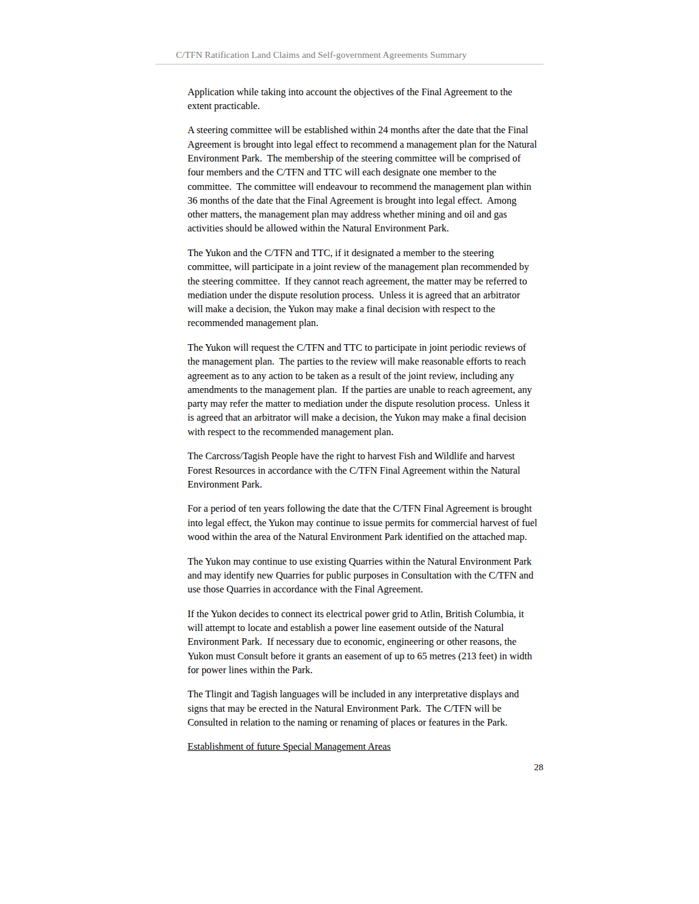C/TFN Ratification Land Claims and Self-government Agreements Summary
Application while taking into account the objectives of the Final Agreement to the extent practicable.
A steering committee will be established within 24 months after the date that the Final Agreement is brought into legal effect to recommend a management plan for the Natural Environment Park. The membership of the steering committee will be comprised of four members and the C/TFN and TTC will each designate one member to the committee. The committee will endeavour to recommend the management plan within 36 months of the date that the Final Agreement is brought into legal effect. Among other matters, the management plan may address whether mining and oil and gas activities should be allowed within the Natural Environment Park.
The Yukon and the C/TFN and TTC, if it designated a member to the steering committee, will participate in a joint review of the management plan recommended by the steering committee. If they cannot reach agreement, the matter may be referred to mediation under the dispute resolution process. Unless it is agreed that an arbitrator will make a decision, the Yukon may make a final decision with respect to the recommended management plan.
The Yukon will request the C/TFN and TTC to participate in joint periodic reviews of the management plan. The parties to the review will make reasonable efforts to reach agreement as to any action to be taken as a result of the joint review, including any amendments to the management plan. If the parties are unable to reach agreement, any party may refer the matter to mediation under the dispute resolution process. Unless it is agreed that an arbitrator will make a decision, the Yukon may make a final decision with respect to the recommended management plan.
The Carcross/Tagish People have the right to harvest Fish and Wildlife and harvest Forest Resources in accordance with the C/TFN Final Agreement within the Natural Environment Park.
For a period of ten years following the date that the C/TFN Final Agreement is brought into legal effect, the Yukon may continue to issue permits for commercial harvest of fuel wood within the area of the Natural Environment Park identified on the attached map.
The Yukon may continue to use existing Quarries within the Natural Environment Park and may identify new Quarries for public purposes in Consultation with the C/TFN and use those Quarries in accordance with the Final Agreement.
If the Yukon decides to connect its electrical power grid to Atlin, British Columbia, it will attempt to locate and establish a power line easement outside of the Natural Environment Park. If necessary due to economic, engineering or other reasons, the Yukon must Consult before it grants an easement of up to 65 metres (213 feet) in width for power lines within the Park.
The Tlingit and Tagish languages will be included in any interpretative displays and signs that may be erected in the Natural Environment Park. The C/TFN will be Consulted in relation to the naming or renaming of places or features in the Park.
Establishment of future Special Management Areas
28